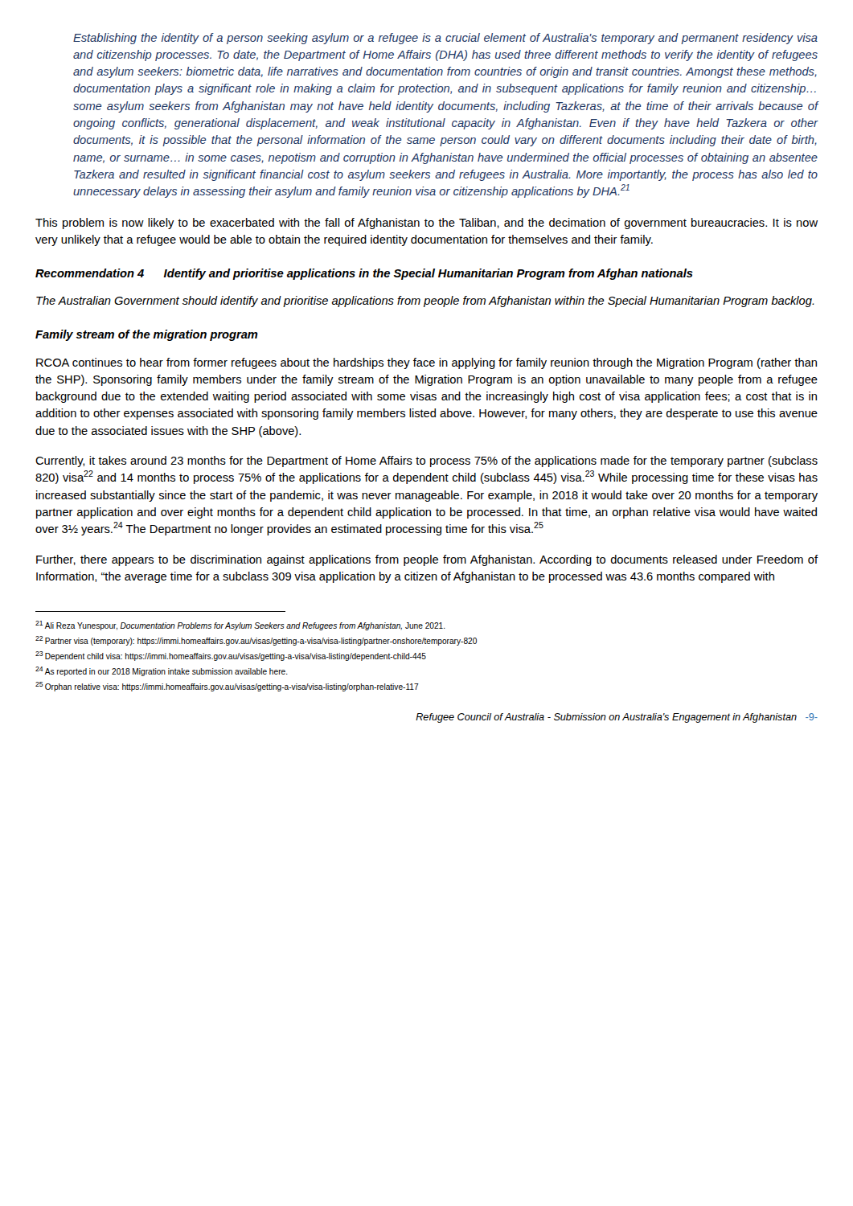Establishing the identity of a person seeking asylum or a refugee is a crucial element of Australia's temporary and permanent residency visa and citizenship processes. To date, the Department of Home Affairs (DHA) has used three different methods to verify the identity of refugees and asylum seekers: biometric data, life narratives and documentation from countries of origin and transit countries. Amongst these methods, documentation plays a significant role in making a claim for protection, and in subsequent applications for family reunion and citizenship… some asylum seekers from Afghanistan may not have held identity documents, including Tazkeras, at the time of their arrivals because of ongoing conflicts, generational displacement, and weak institutional capacity in Afghanistan. Even if they have held Tazkera or other documents, it is possible that the personal information of the same person could vary on different documents including their date of birth, name, or surname… in some cases, nepotism and corruption in Afghanistan have undermined the official processes of obtaining an absentee Tazkera and resulted in significant financial cost to asylum seekers and refugees in Australia. More importantly, the process has also led to unnecessary delays in assessing their asylum and family reunion visa or citizenship applications by DHA.21
This problem is now likely to be exacerbated with the fall of Afghanistan to the Taliban, and the decimation of government bureaucracies. It is now very unlikely that a refugee would be able to obtain the required identity documentation for themselves and their family.
Recommendation 4 Identify and prioritise applications in the Special Humanitarian Program from Afghan nationals
The Australian Government should identify and prioritise applications from people from Afghanistan within the Special Humanitarian Program backlog.
Family stream of the migration program
RCOA continues to hear from former refugees about the hardships they face in applying for family reunion through the Migration Program (rather than the SHP). Sponsoring family members under the family stream of the Migration Program is an option unavailable to many people from a refugee background due to the extended waiting period associated with some visas and the increasingly high cost of visa application fees; a cost that is in addition to other expenses associated with sponsoring family members listed above. However, for many others, they are desperate to use this avenue due to the associated issues with the SHP (above).
Currently, it takes around 23 months for the Department of Home Affairs to process 75% of the applications made for the temporary partner (subclass 820) visa22 and 14 months to process 75% of the applications for a dependent child (subclass 445) visa.23 While processing time for these visas has increased substantially since the start of the pandemic, it was never manageable. For example, in 2018 it would take over 20 months for a temporary partner application and over eight months for a dependent child application to be processed. In that time, an orphan relative visa would have waited over 3½ years.24 The Department no longer provides an estimated processing time for this visa.25
Further, there appears to be discrimination against applications from people from Afghanistan. According to documents released under Freedom of Information, “the average time for a subclass 309 visa application by a citizen of Afghanistan to be processed was 43.6 months compared with
21 Ali Reza Yunespour, Documentation Problems for Asylum Seekers and Refugees from Afghanistan, June 2021.
22 Partner visa (temporary): https://immi.homeaffairs.gov.au/visas/getting-a-visa/visa-listing/partner-onshore/temporary-820
23 Dependent child visa: https://immi.homeaffairs.gov.au/visas/getting-a-visa/visa-listing/dependent-child-445
24 As reported in our 2018 Migration intake submission available here.
25 Orphan relative visa: https://immi.homeaffairs.gov.au/visas/getting-a-visa/visa-listing/orphan-relative-117
Refugee Council of Australia - Submission on Australia's Engagement in Afghanistan -9-